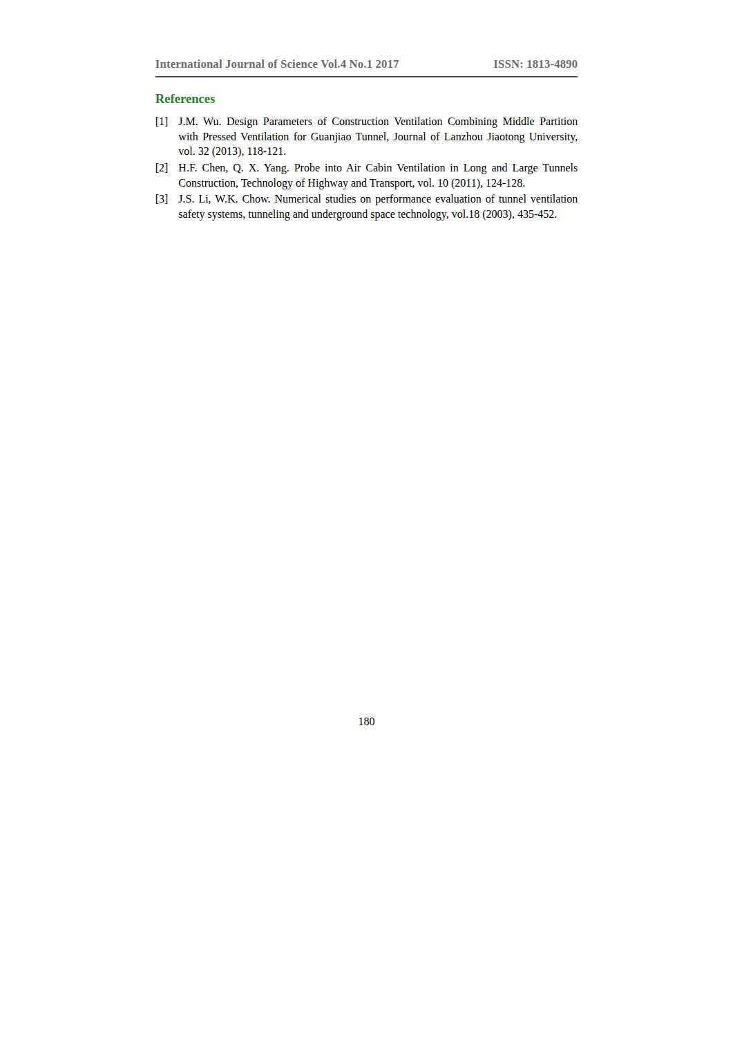International Journal of Science Vol.4 No.1 2017 ISSN: 1813-4890
References
[1] J.M. Wu. Design Parameters of Construction Ventilation Combining Middle Partition with Pressed Ventilation for Guanjiao Tunnel, Journal of Lanzhou Jiaotong University, vol. 32 (2013), 118-121.
[2] H.F. Chen, Q. X. Yang. Probe into Air Cabin Ventilation in Long and Large Tunnels Construction, Technology of Highway and Transport, vol. 10 (2011), 124-128.
[3] J.S. Li, W.K. Chow. Numerical studies on performance evaluation of tunnel ventilation safety systems, tunneling and underground space technology, vol.18 (2003), 435-452.
180